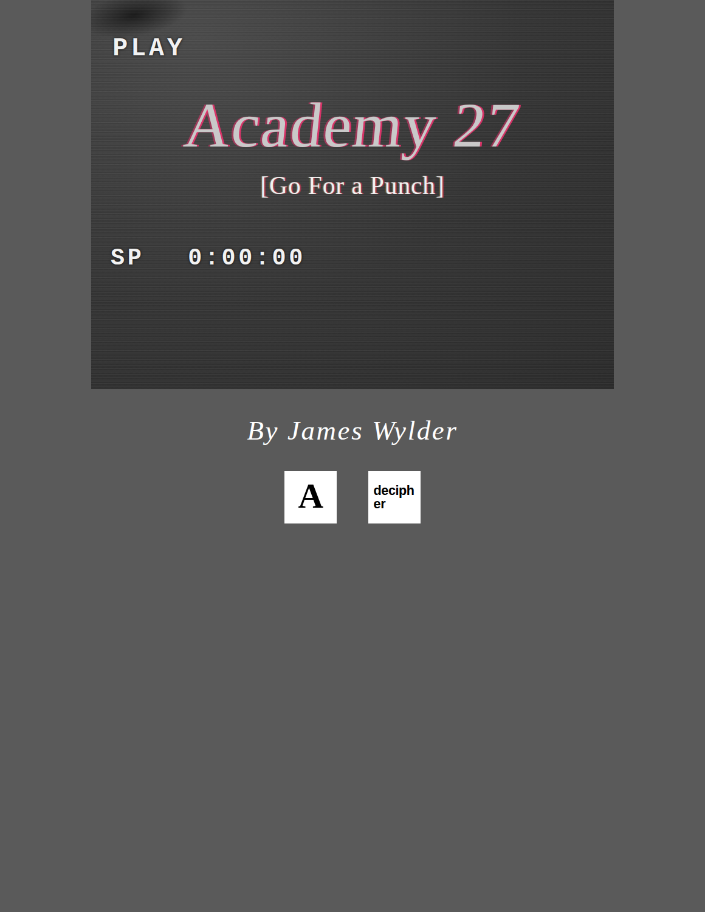PLAY
Academy 27
[Go For a Punch]
SP 0:00:00
By James Wylder
A
deci​pher